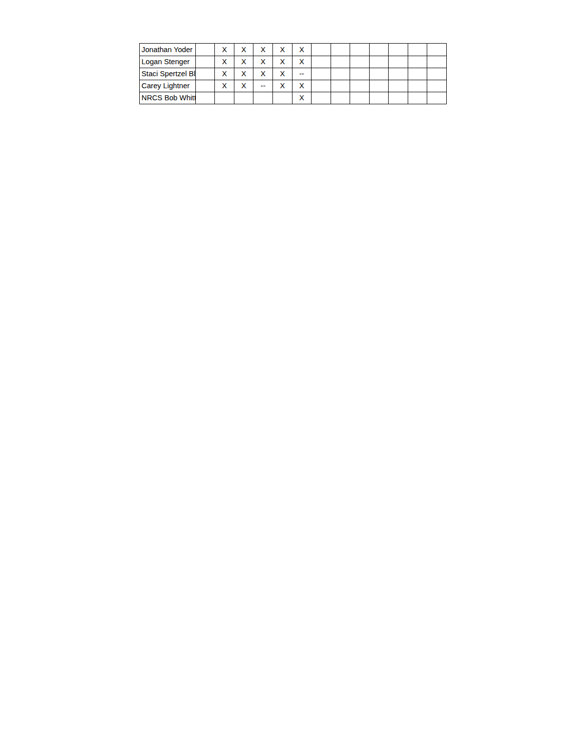| Jonathan Yoder | | X | X | X | X | X | | | | | | | |
| Logan Stenger | | X | X | X | X | X | | | | | | | |
| Staci Spertzel Black | | X | X | X | X | -- | | | | | | | |
| Carey Lightner | | X | X | -- | X | X | | | | | | | |
| NRCS Bob Whittaker | | | | | | X | | | | | | | |